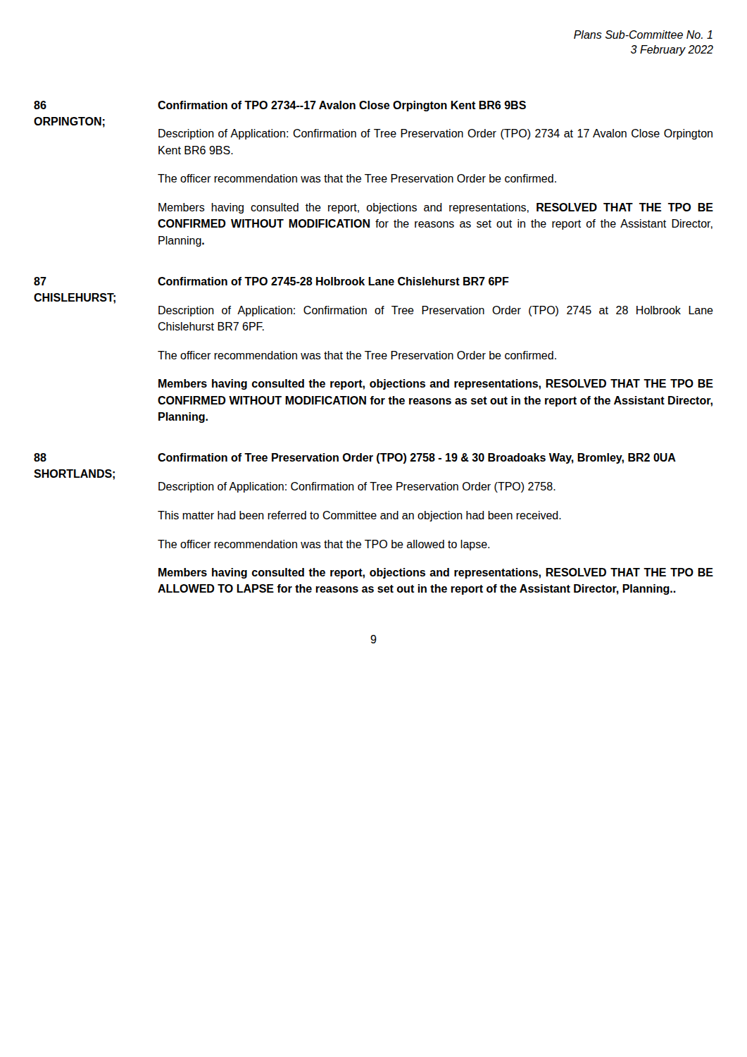Plans Sub-Committee No. 1
3 February 2022
86
ORPINGTON;
Confirmation of TPO 2734--17 Avalon Close Orpington Kent BR6 9BS
Description of Application: Confirmation of Tree Preservation Order (TPO) 2734 at 17 Avalon Close Orpington Kent BR6 9BS.
The officer recommendation was that the Tree Preservation Order be confirmed.
Members having consulted the report, objections and representations, RESOLVED THAT THE TPO BE CONFIRMED WITHOUT MODIFICATION for the reasons as set out in the report of the Assistant Director, Planning.
87
CHISLEHURST;
Confirmation of TPO 2745-28 Holbrook Lane Chislehurst BR7 6PF
Description of Application: Confirmation of Tree Preservation Order (TPO) 2745 at 28 Holbrook Lane Chislehurst BR7 6PF.
The officer recommendation was that the Tree Preservation Order be confirmed.
Members having consulted the report, objections and representations, RESOLVED THAT THE TPO BE CONFIRMED WITHOUT MODIFICATION for the reasons as set out in the report of the Assistant Director, Planning.
88
SHORTLANDS;
Confirmation of Tree Preservation Order (TPO) 2758 - 19 & 30 Broadoaks Way, Bromley, BR2 0UA
Description of Application: Confirmation of Tree Preservation Order (TPO) 2758.
This matter had been referred to Committee and an objection had been received.
The officer recommendation was that the TPO be allowed to lapse.
Members having consulted the report, objections and representations, RESOLVED THAT THE TPO BE ALLOWED TO LAPSE for the reasons as set out in the report of the Assistant Director, Planning..
9